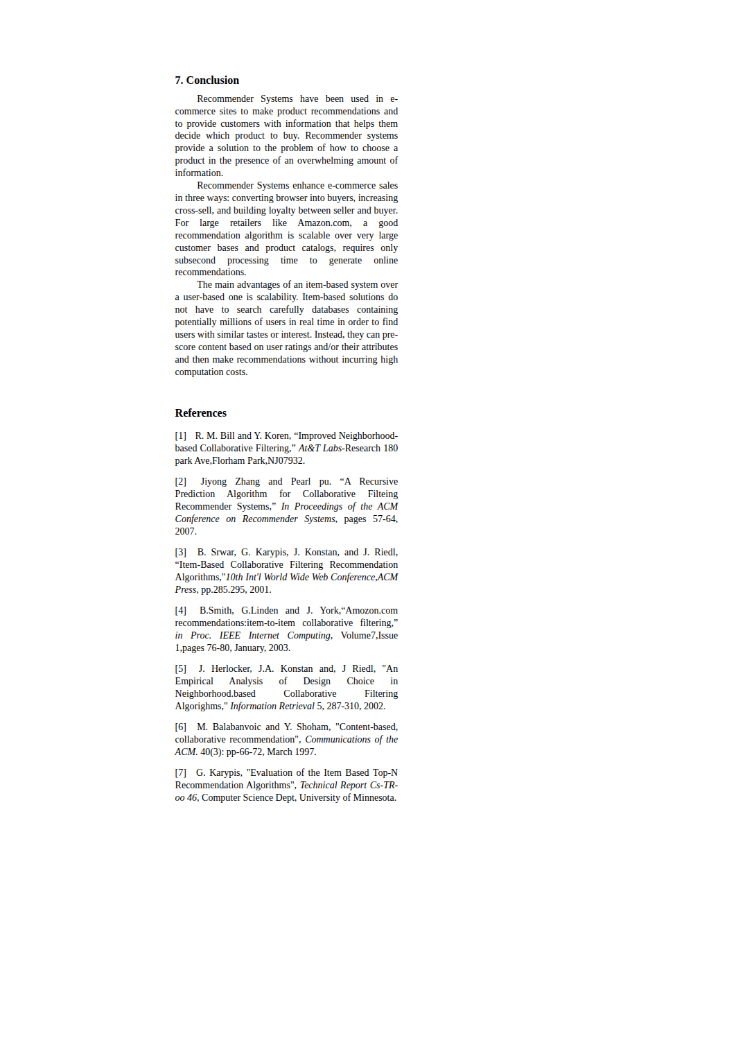7. Conclusion
Recommender Systems have been used in e-commerce sites to make product recommendations and to provide customers with information that helps them decide which product to buy. Recommender systems provide a solution to the problem of how to choose a product in the presence of an overwhelming amount of information.
Recommender Systems enhance e-commerce sales in three ways: converting browser into buyers, increasing cross-sell, and building loyalty between seller and buyer. For large retailers like Amazon.com, a good recommendation algorithm is scalable over very large customer bases and product catalogs, requires only subsecond processing time to generate online recommendations.
The main advantages of an item-based system over a user-based one is scalability. Item-based solutions do not have to search carefully databases containing potentially millions of users in real time in order to find users with similar tastes or interest. Instead, they can pre-score content based on user ratings and/or their attributes and then make recommendations without incurring high computation costs.
References
[1] R. M. Bill and Y. Koren, “Improved Neighborhood-based Collaborative Filtering,” At&T Labs-Research 180 park Ave,Florham Park,NJ07932.
[2] Jiyong Zhang and Pearl pu. “A Recursive Prediction Algorithm for Collaborative Filteing Recommender Systems,” In Proceedings of the ACM Conference on Recommender Systems, pages 57-64, 2007.
[3] B. Srwar, G. Karypis, J. Konstan, and J. Riedl, “Item-Based Collaborative Filtering Recommendation Algorithms,"10th Int'l World Wide Web Conference,ACM Press, pp.285.295, 2001.
[4] B.Smith, G.Linden and J. York,“Amozon.com recommendations:item-to-item collaborative filtering,” in Proc. IEEE Internet Computing, Volume7,Issue 1,pages 76-80, January, 2003.
[5] J. Herlocker, J.A. Konstan and, J Riedl, "An Empirical Analysis of Design Choice in Neighborhood.based Collaborative Filtering Algorighms," Information Retrieval 5, 287-310, 2002.
[6] M. Balabanvoic and Y. Shoham, "Content-based, collaborative recommendation", Communications of the ACM. 40(3): pp-66-72, March 1997.
[7] G. Karypis, "Evaluation of the Item Based Top-N Recommendation Algorithms", Technical Report Cs-TR-oo 46, Computer Science Dept, University of Minnesota.